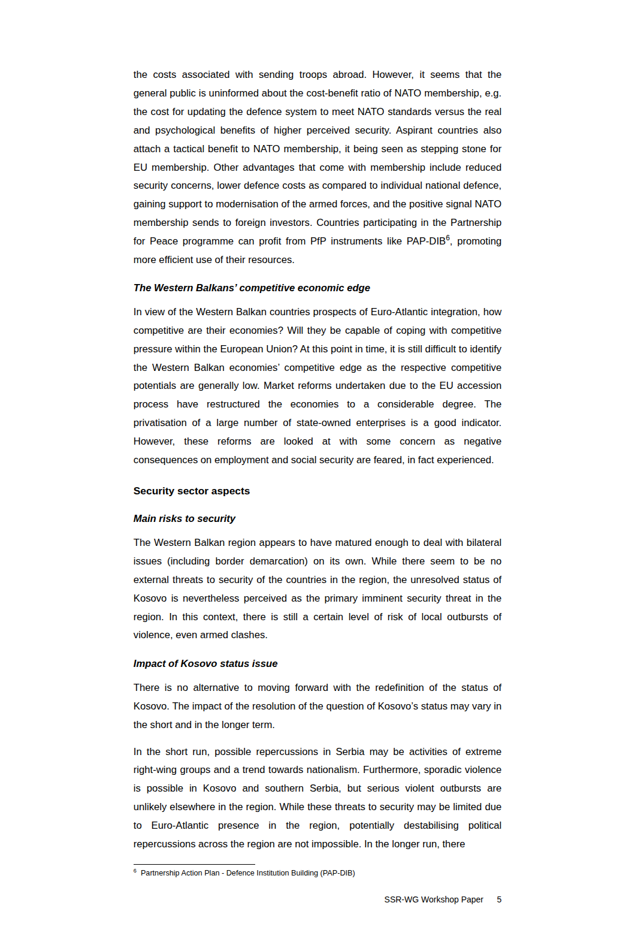the costs associated with sending troops abroad. However, it seems that the general public is uninformed about the cost-benefit ratio of NATO membership, e.g. the cost for updating the defence system to meet NATO standards versus the real and psychological benefits of higher perceived security. Aspirant countries also attach a tactical benefit to NATO membership, it being seen as stepping stone for EU membership. Other advantages that come with membership include reduced security concerns, lower defence costs as compared to individual national defence, gaining support to modernisation of the armed forces, and the positive signal NATO membership sends to foreign investors. Countries participating in the Partnership for Peace programme can profit from PfP instruments like PAP-DIB6, promoting more efficient use of their resources.
The Western Balkans’ competitive economic edge
In view of the Western Balkan countries prospects of Euro-Atlantic integration, how competitive are their economies? Will they be capable of coping with competitive pressure within the European Union? At this point in time, it is still difficult to identify the Western Balkan economies’ competitive edge as the respective competitive potentials are generally low. Market reforms undertaken due to the EU accession process have restructured the economies to a considerable degree. The privatisation of a large number of state-owned enterprises is a good indicator. However, these reforms are looked at with some concern as negative consequences on employment and social security are feared, in fact experienced.
Security sector aspects
Main risks to security
The Western Balkan region appears to have matured enough to deal with bilateral issues (including border demarcation) on its own. While there seem to be no external threats to security of the countries in the region, the unresolved status of Kosovo is nevertheless perceived as the primary imminent security threat in the region. In this context, there is still a certain level of risk of local outbursts of violence, even armed clashes.
Impact of Kosovo status issue
There is no alternative to moving forward with the redefinition of the status of Kosovo. The impact of the resolution of the question of Kosovo’s status may vary in the short and in the longer term.
In the short run, possible repercussions in Serbia may be activities of extreme right-wing groups and a trend towards nationalism. Furthermore, sporadic violence is possible in Kosovo and southern Serbia, but serious violent outbursts are unlikely elsewhere in the region. While these threats to security may be limited due to Euro-Atlantic presence in the region, potentially destabilising political repercussions across the region are not impossible. In the longer run, there
6 Partnership Action Plan - Defence Institution Building (PAP-DIB)
SSR-WG Workshop Paper5